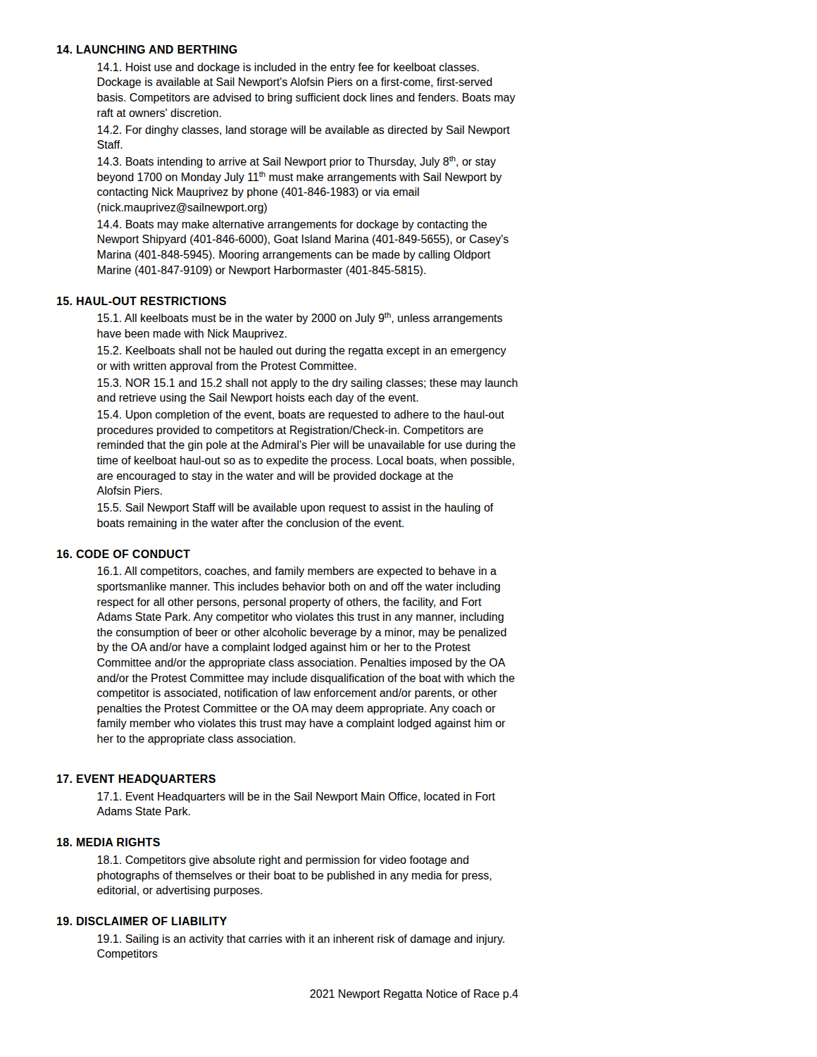14. LAUNCHING AND BERTHING
14.1. Hoist use and dockage is included in the entry fee for keelboat classes. Dockage is available at Sail Newport's Alofsin Piers on a first-come, first-served basis. Competitors are advised to bring sufficient dock lines and fenders. Boats may raft at owners' discretion.
14.2. For dinghy classes, land storage will be available as directed by Sail Newport Staff.
14.3. Boats intending to arrive at Sail Newport prior to Thursday, July 8th, or stay beyond 1700 on Monday July 11th must make arrangements with Sail Newport by contacting Nick Mauprivez by phone (401-846-1983) or via email (nick.mauprivez@sailnewport.org)
14.4. Boats may make alternative arrangements for dockage by contacting the Newport Shipyard (401-846-6000), Goat Island Marina (401-849-5655), or Casey's Marina (401-848-5945). Mooring arrangements can be made by calling Oldport Marine (401-847-9109) or Newport Harbormaster (401-845-5815).
15. HAUL-OUT RESTRICTIONS
15.1. All keelboats must be in the water by 2000 on July 9th, unless arrangements have been made with Nick Mauprivez.
15.2. Keelboats shall not be hauled out during the regatta except in an emergency or with written approval from the Protest Committee.
15.3. NOR 15.1 and 15.2 shall not apply to the dry sailing classes; these may launch and retrieve using the Sail Newport hoists each day of the event.
15.4. Upon completion of the event, boats are requested to adhere to the haul-out procedures provided to competitors at Registration/Check-in. Competitors are reminded that the gin pole at the Admiral's Pier will be unavailable for use during the time of keelboat haul-out so as to expedite the process. Local boats, when possible, are encouraged to stay in the water and will be provided dockage at the Alofsin Piers.
15.5. Sail Newport Staff will be available upon request to assist in the hauling of boats remaining in the water after the conclusion of the event.
16. CODE OF CONDUCT
16.1. All competitors, coaches, and family members are expected to behave in a sportsmanlike manner. This includes behavior both on and off the water including respect for all other persons, personal property of others, the facility, and Fort Adams State Park. Any competitor who violates this trust in any manner, including the consumption of beer or other alcoholic beverage by a minor, may be penalized by the OA and/or have a complaint lodged against him or her to the Protest Committee and/or the appropriate class association. Penalties imposed by the OA and/or the Protest Committee may include disqualification of the boat with which the competitor is associated, notification of law enforcement and/or parents, or other penalties the Protest Committee or the OA may deem appropriate. Any coach or family member who violates this trust may have a complaint lodged against him or her to the appropriate class association.
17. EVENT HEADQUARTERS
17.1. Event Headquarters will be in the Sail Newport Main Office, located in Fort Adams State Park.
18. MEDIA RIGHTS
18.1. Competitors give absolute right and permission for video footage and photographs of themselves or their boat to be published in any media for press, editorial, or advertising purposes.
19. DISCLAIMER OF LIABILITY
19.1. Sailing is an activity that carries with it an inherent risk of damage and injury. Competitors
2021 Newport Regatta Notice of Race p.4